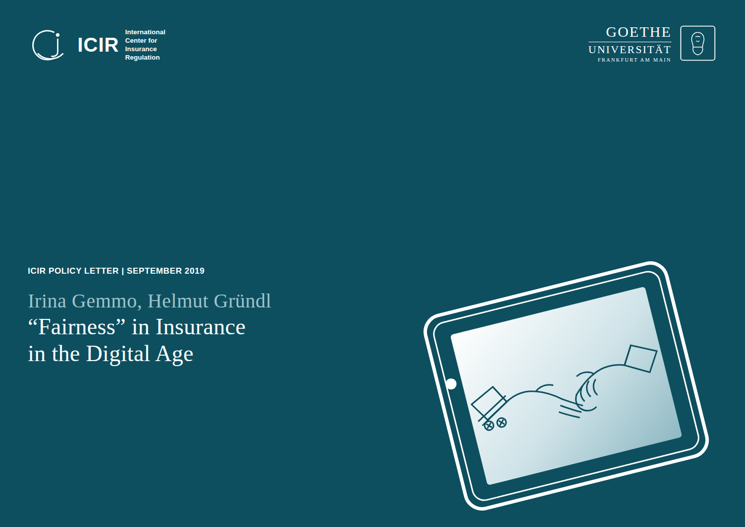ICIR
International
Center for
Insurance
Regulation
GOETHE UNIVERSITÄT FRANKFURT AM MAIN
ICIR POLICY LETTER | SEPTEMBER 2019
Irina Gemmo, Helmut Gründl
“Fairness” in Insurance
in the Digital Age